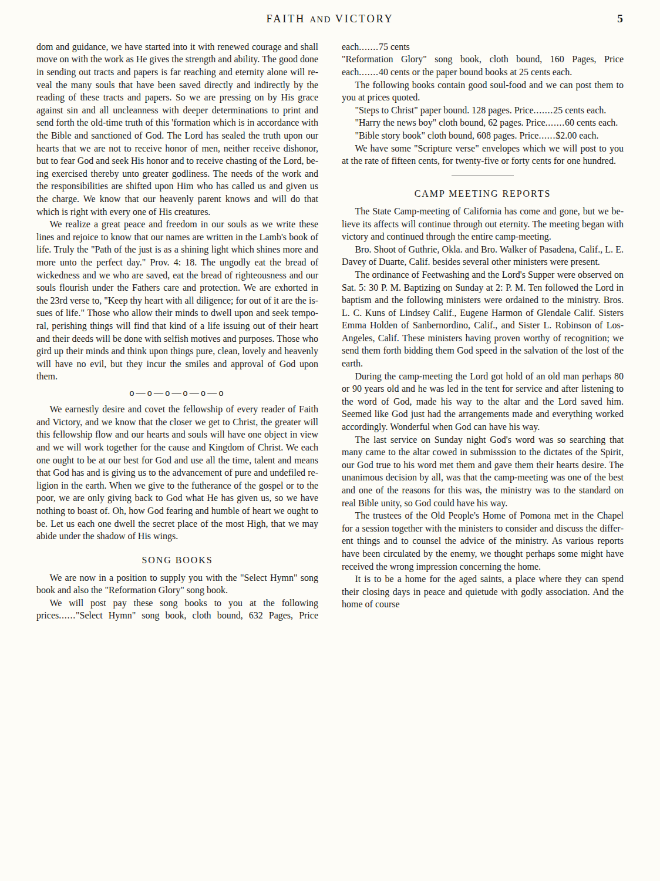FAITH AND VICTORY
5
dom and guidance, we have started into it with renewed courage and shall move on with the work as He gives the strength and ability. The good done in sending out tracts and papers is far reaching and eternity alone will reveal the many souls that have been saved directly and indirectly by the reading of these tracts and papers. So we are pressing on by His grace against sin and all uncleanness with deeper determinations to print and send forth the old-time truth of this 'formation which is in accordance with the Bible and sanctioned of God. The Lord has sealed the truth upon our hearts that we are not to receive honor of men, neither receive dishonor, but to fear God and seek His honor and to receive chasting of the Lord, being exercised thereby unto greater godliness. The needs of the work and the responsibilities are shifted upon Him who has called us and given us the charge. We know that our heavenly parent knows and will do that which is right with every one of His creatures.
We realize a great peace and freedom in our souls as we write these lines and rejoice to know that our names are written in the Lamb's book of life. Truly the "Path of the just is as a shining light which shines more and more unto the perfect day." Prov. 4: 18. The ungodly eat the bread of wickedness and we who are saved, eat the bread of righteousness and our souls flourish under the Fathers care and protection. We are exhorted in the 23rd verse to, "Keep thy heart with all diligence; for out of it are the issues of life." Those who allow their minds to dwell upon and seek temporal, perishing things will find that kind of a life issuing out of their heart and their deeds will be done with selfish motives and purposes. Those who gird up their minds and think upon things pure, clean, lovely and heavenly will have no evil, but they incur the smiles and approval of God upon them.
o—o—o—o—o—o
We earnestly desire and covet the fellowship of every reader of Faith and Victory, and we know that the closer we get to Christ, the greater will this fellowship flow and our hearts and souls will have one object in view and we will work together for the cause and Kingdom of Christ. We each one ought to be at our best for God and use all the time, talent and means that God has and is giving us to the advancement of pure and undefiled religion in the earth. When we give to the futherance of the gospel or to the poor, we are only giving back to God what He has given us, so we have nothing to boast of. Oh, how God fearing and humble of heart we ought to be. Let us each one dwell the secret place of the most High, that we may abide under the shadow of His wings.
SONG BOOKS
We are now in a position to supply you with the "Select Hymn" song book and also the "Reformation Glory" song book.
We will post pay these song books to you at the following prices......"Select Hymn" song book, cloth bound, 632 Pages, Price each....... 75 cents
"Reformation Glory" song book, cloth bound, 160 Pages, Price each....... 40 cents or the paper bound books at 25 cents each.
The following books contain good soul-food and we can post them to you at prices quoted.
"Steps to Christ" paper bound. 128 pages. Price....... 25 cents each.
"Harry the news boy" cloth bound, 62 pages. Price....... 60 cents each.
"Bible story book" cloth bound, 608 pages. Price......$2.00 each.
We have some "Scripture verse" envelopes which we will post to you at the rate of fifteen cents, for twenty-five or forty cents for one hundred.
CAMP MEETING REPORTS
The State Camp-meeting of California has come and gone, but we believe its affects will continue through out eternity. The meeting began with victory and continued through the entire camp-meeting.
Bro. Shoot of Guthrie, Okla. and Bro. Walker of Pasadena, Calif., L. E. Davey of Duarte, Calif. besides several other ministers were present.
The ordinance of Feetwashing and the Lord's Supper were observed on Sat. 5: 30 P. M. Baptizing on Sunday at 2: P. M. Ten followed the Lord in baptism and the following ministers were ordained to the ministry. Bros. L. C. Kuns of Lindsey Calif., Eugene Harmon of Glendale Calif. Sisters Emma Holden of Sanbernordino, Calif., and Sister L. Robinson of Los-Angeles, Calif. These ministers having proven worthy of recognition; we send them forth bidding them God speed in the salvation of the lost of the earth.
During the camp-meeting the Lord got hold of an old man perhaps 80 or 90 years old and he was led in the tent for service and after listening to the word of God, made his way to the altar and the Lord saved him. Seemed like God just had the arrangements made and everything worked accordingly. Wonderful when God can have his way.
The last service on Sunday night God's word was so searching that many came to the altar cowed in submisssion to the dictates of the Spirit, our God true to his word met them and gave them their hearts desire. The unanimous decision by all, was that the camp-meeting was one of the best and one of the reasons for this was, the ministry was to the standard on real Bible unity, so God could have his way.
The trustees of the Old People's Home of Pomona met in the Chapel for a session together with the ministers to consider and discuss the different things and to counsel the advice of the ministry. As various reports have been circulated by the enemy, we thought perhaps some might have received the wrong impression concerning the home.
It is to be a home for the aged saints, a place where they can spend their closing days in peace and quietude with godly association. And the home of course